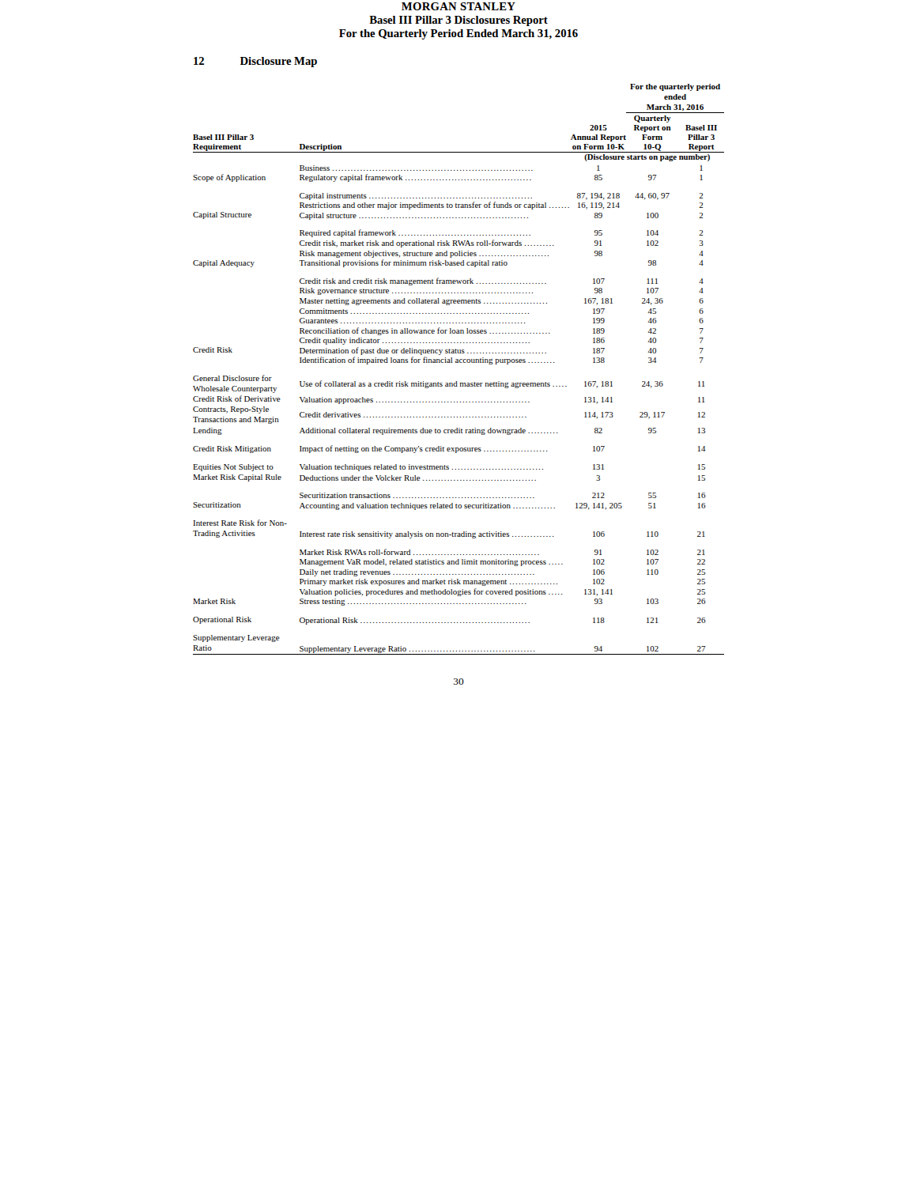MORGAN STANLEY
Basel III Pillar 3 Disclosures Report
For the Quarterly Period Ended March 31, 2016
12 Disclosure Map
| | | | For the quarterly period ended March 31, 2016 |
| Basel III Pillar 3 Requirement | Description | 2015 Annual Report on Form 10-K | Quarterly Report on Form 10-Q | Basel III Pillar 3 Report |
| | | (Disclosure starts on page number) |
| Scope of Application | Business ................................................................. | 1 | | 1 |
| Regulatory capital framework ......................................... | 85 | 97 | 1 |
| Capital Structure | Capital instruments ..................................................... | 87, 194, 218 | 44, 60, 97 | 2 |
| Restrictions and other major impediments to transfer of funds or capital ....... | 16, 119, 214 | | 2 |
| Capital structure ....................................................... | 89 | 100 | 2 |
| Capital Adequacy | Required capital framework ........................................... | 95 | 104 | 2 |
| Credit risk, market risk and operational risk RWAs roll-forwards .......... | 91 | 102 | 3 |
| Risk management objectives, structure and policies ....................... | 98 | | 4 |
| Transitional provisions for minimum risk-based capital ratio | | 98 | 4 |
| Credit Risk | Credit risk and credit risk management framework ....................... | 107 | 111 | 4 |
| Risk governance structure .............................................. | 98 | 107 | 4 |
| Master netting agreements and collateral agreements ..................... | 167, 181 | 24, 36 | 6 |
| Commitments .......................................................... | 197 | 45 | 6 |
| Guarantees ............................................................ | 199 | 46 | 6 |
| Reconciliation of changes in allowance for loan losses .................... | 189 | 42 | 7 |
| Credit quality indicator ................................................ | 186 | 40 | 7 |
| Determination of past due or delinquency status .......................... | 187 | 40 | 7 |
| | Identification of impaired loans for financial accounting purposes ......... | 138 | 34 | 7 |
| General Disclosure for Wholesale Counterparty Credit Risk of Derivative Contracts, Repo-Style Transactions and Margin Lending | Use of collateral as a credit risk mitigants and master netting agreements ..... | 167, 181 | 24, 36 | 11 |
| Valuation approaches .................................................. | 131, 141 | | 11 |
| Credit derivatives ..................................................... | 114, 173 | 29, 117 | 12 |
| Additional collateral requirements due to credit rating downgrade .......... | 82 | 95 | 13 |
| Credit Risk Mitigation | Impact of netting on the Company's credit exposures ..................... | 107 | | 14 |
| Equities Not Subject to Market Risk Capital Rule | Valuation techniques related to investments .............................. | 131 | | 15 |
| Deductions under the Volcker Rule ..................................... | 3 | | 15 |
| Securitization | Securitization transactions .............................................. | 212 | 55 | 16 |
| Accounting and valuation techniques related to securitization .............. | 129, 141, 205 | 51 | 16 |
| Interest Rate Risk for Non-Trading Activities | Interest rate risk sensitivity analysis on non-trading activities .............. | 106 | 110 | 21 |
| Market Risk | Market Risk RWAs roll-forward ......................................... | 91 | 102 | 21 |
| Management VaR model, related statistics and limit monitoring process ..... | 102 | 107 | 22 |
| Daily net trading revenues .............................................. | 106 | 110 | 25 |
| Primary market risk exposures and market risk management ................ | 102 | | 25 |
| Valuation policies, procedures and methodologies for covered positions ..... | 131, 141 | | 25 |
| Stress testing .......................................................... | 93 | 103 | 26 |
| Operational Risk | Operational Risk ....................................................... | 118 | 121 | 26 |
| Supplementary Leverage Ratio | Supplementary Leverage Ratio ......................................... | 94 | 102 | 27 |
30